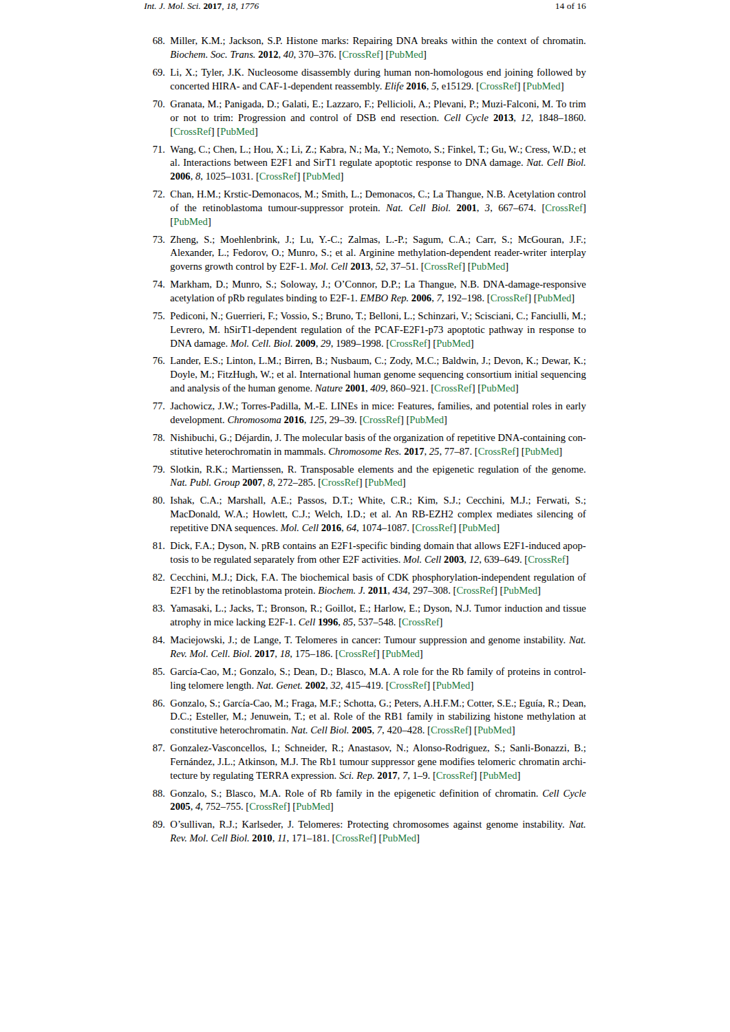Int. J. Mol. Sci. 2017, 18, 1776
14 of 16
68. Miller, K.M.; Jackson, S.P. Histone marks: Repairing DNA breaks within the context of chromatin. Biochem. Soc. Trans. 2012, 40, 370–376. [CrossRef] [PubMed]
69. Li, X.; Tyler, J.K. Nucleosome disassembly during human non-homologous end joining followed by concerted HIRA- and CAF-1-dependent reassembly. Elife 2016, 5, e15129. [CrossRef] [PubMed]
70. Granata, M.; Panigada, D.; Galati, E.; Lazzaro, F.; Pellicioli, A.; Plevani, P.; Muzi-Falconi, M. To trim or not to trim: Progression and control of DSB end resection. Cell Cycle 2013, 12, 1848–1860. [CrossRef] [PubMed]
71. Wang, C.; Chen, L.; Hou, X.; Li, Z.; Kabra, N.; Ma, Y.; Nemoto, S.; Finkel, T.; Gu, W.; Cress, W.D.; et al. Interactions between E2F1 and SirT1 regulate apoptotic response to DNA damage. Nat. Cell Biol. 2006, 8, 1025–1031. [CrossRef] [PubMed]
72. Chan, H.M.; Krstic-Demonacos, M.; Smith, L.; Demonacos, C.; La Thangue, N.B. Acetylation control of the retinoblastoma tumour-suppressor protein. Nat. Cell Biol. 2001, 3, 667–674. [CrossRef] [PubMed]
73. Zheng, S.; Moehlenbrink, J.; Lu, Y.-C.; Zalmas, L.-P.; Sagum, C.A.; Carr, S.; McGouran, J.F.; Alexander, L.; Fedorov, O.; Munro, S.; et al. Arginine methylation-dependent reader-writer interplay governs growth control by E2F-1. Mol. Cell 2013, 52, 37–51. [CrossRef] [PubMed]
74. Markham, D.; Munro, S.; Soloway, J.; O’Connor, D.P.; La Thangue, N.B. DNA-damage-responsive acetylation of pRb regulates binding to E2F-1. EMBO Rep. 2006, 7, 192–198. [CrossRef] [PubMed]
75. Pediconi, N.; Guerrieri, F.; Vossio, S.; Bruno, T.; Belloni, L.; Schinzari, V.; Scisciani, C.; Fanciulli, M.; Levrero, M. hSirT1-dependent regulation of the PCAF-E2F1-p73 apoptotic pathway in response to DNA damage. Mol. Cell. Biol. 2009, 29, 1989–1998. [CrossRef] [PubMed]
76. Lander, E.S.; Linton, L.M.; Birren, B.; Nusbaum, C.; Zody, M.C.; Baldwin, J.; Devon, K.; Dewar, K.; Doyle, M.; FitzHugh, W.; et al. International human genome sequencing consortium initial sequencing and analysis of the human genome. Nature 2001, 409, 860–921. [CrossRef] [PubMed]
77. Jachowicz, J.W.; Torres-Padilla, M.-E. LINEs in mice: Features, families, and potential roles in early development. Chromosoma 2016, 125, 29–39. [CrossRef] [PubMed]
78. Nishibuchi, G.; Déjardin, J. The molecular basis of the organization of repetitive DNA-containing constitutive heterochromatin in mammals. Chromosome Res. 2017, 25, 77–87. [CrossRef] [PubMed]
79. Slotkin, R.K.; Martienssen, R. Transposable elements and the epigenetic regulation of the genome. Nat. Publ. Group 2007, 8, 272–285. [CrossRef] [PubMed]
80. Ishak, C.A.; Marshall, A.E.; Passos, D.T.; White, C.R.; Kim, S.J.; Cecchini, M.J.; Ferwati, S.; MacDonald, W.A.; Howlett, C.J.; Welch, I.D.; et al. An RB-EZH2 complex mediates silencing of repetitive DNA sequences. Mol. Cell 2016, 64, 1074–1087. [CrossRef] [PubMed]
81. Dick, F.A.; Dyson, N. pRB contains an E2F1-specific binding domain that allows E2F1-induced apoptosis to be regulated separately from other E2F activities. Mol. Cell 2003, 12, 639–649. [CrossRef]
82. Cecchini, M.J.; Dick, F.A. The biochemical basis of CDK phosphorylation-independent regulation of E2F1 by the retinoblastoma protein. Biochem. J. 2011, 434, 297–308. [CrossRef] [PubMed]
83. Yamasaki, L.; Jacks, T.; Bronson, R.; Goillot, E.; Harlow, E.; Dyson, N.J. Tumor induction and tissue atrophy in mice lacking E2F-1. Cell 1996, 85, 537–548. [CrossRef]
84. Maciejowski, J.; de Lange, T. Telomeres in cancer: Tumour suppression and genome instability. Nat. Rev. Mol. Cell. Biol. 2017, 18, 175–186. [CrossRef] [PubMed]
85. García-Cao, M.; Gonzalo, S.; Dean, D.; Blasco, M.A. A role for the Rb family of proteins in controlling telomere length. Nat. Genet. 2002, 32, 415–419. [CrossRef] [PubMed]
86. Gonzalo, S.; García-Cao, M.; Fraga, M.F.; Schotta, G.; Peters, A.H.F.M.; Cotter, S.E.; Eguía, R.; Dean, D.C.; Esteller, M.; Jenuwein, T.; et al. Role of the RB1 family in stabilizing histone methylation at constitutive heterochromatin. Nat. Cell Biol. 2005, 7, 420–428. [CrossRef] [PubMed]
87. Gonzalez-Vasconcellos, I.; Schneider, R.; Anastasov, N.; Alonso-Rodriguez, S.; Sanli-Bonazzi, B.; Fernández, J.L.; Atkinson, M.J. The Rb1 tumour suppressor gene modifies telomeric chromatin architecture by regulating TERRA expression. Sci. Rep. 2017, 7, 1–9. [CrossRef] [PubMed]
88. Gonzalo, S.; Blasco, M.A. Role of Rb family in the epigenetic definition of chromatin. Cell Cycle 2005, 4, 752–755. [CrossRef] [PubMed]
89. O’sullivan, R.J.; Karlseder, J. Telomeres: Protecting chromosomes against genome instability. Nat. Rev. Mol. Cell Biol. 2010, 11, 171–181. [CrossRef] [PubMed]